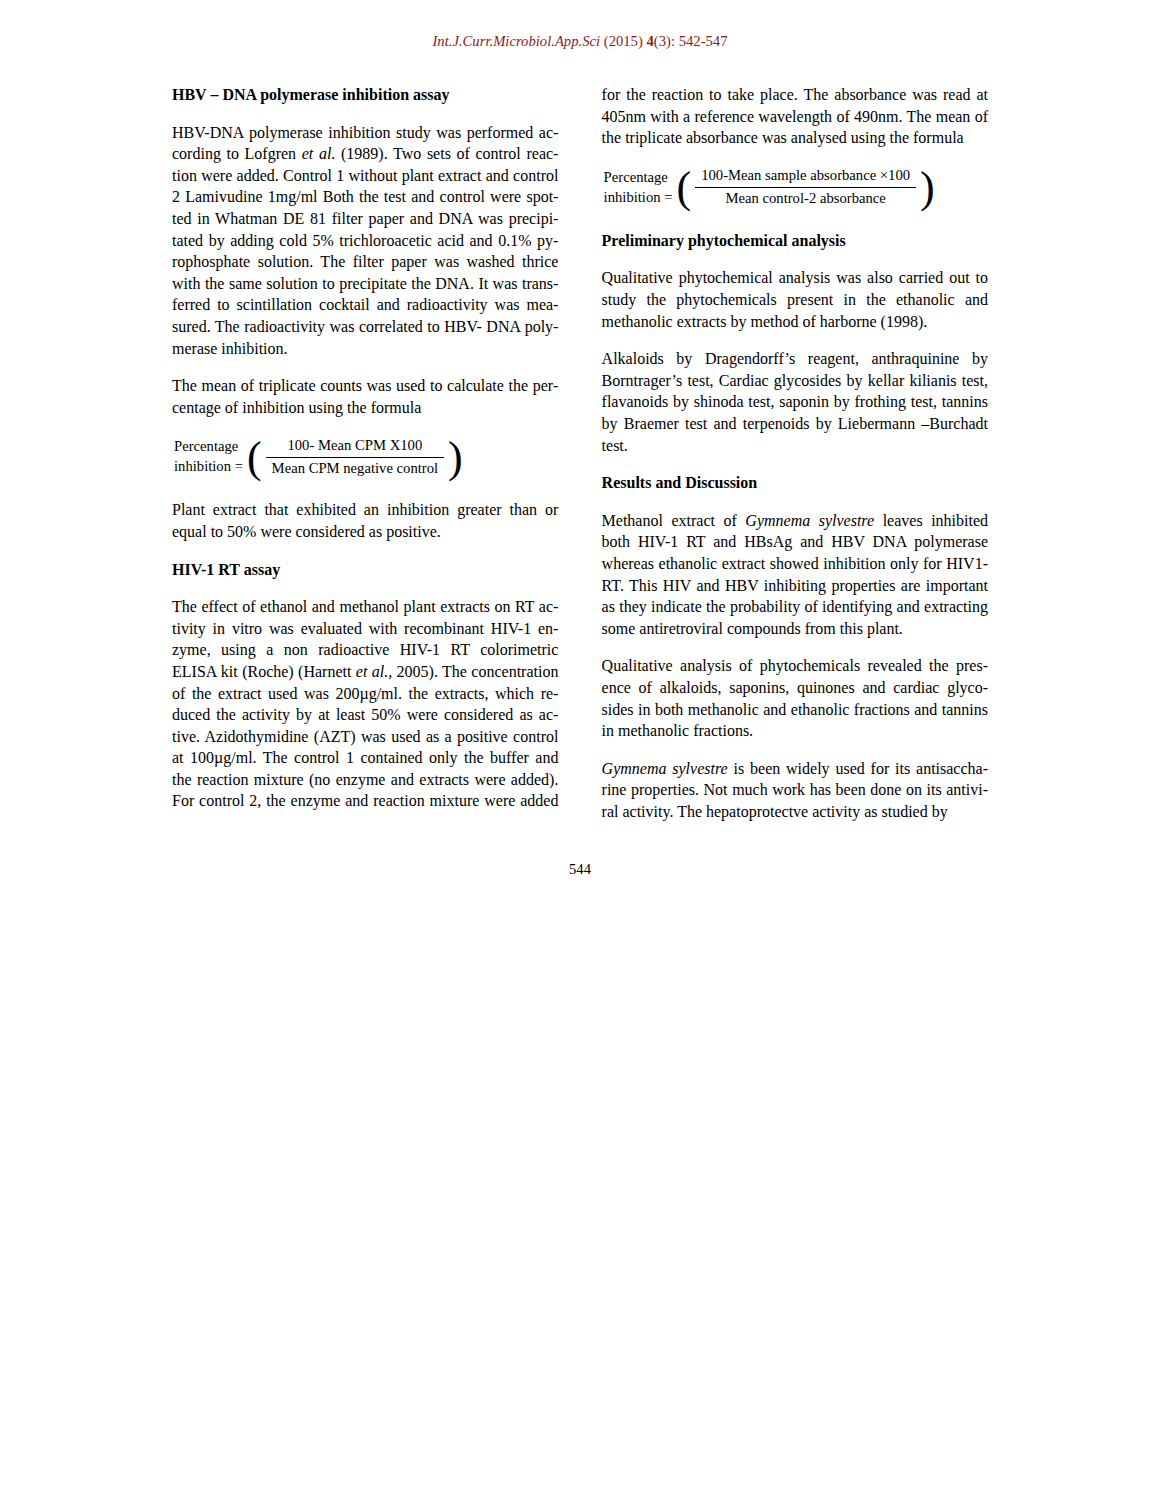Int.J.Curr.Microbiol.App.Sci (2015) 4(3): 542-547
HBV – DNA polymerase inhibition assay
HBV-DNA polymerase inhibition study was performed according to Lofgren et al. (1989). Two sets of control reaction were added. Control 1 without plant extract and control 2 Lamivudine 1mg/ml Both the test and control were spotted in Whatman DE 81 filter paper and DNA was precipitated by adding cold 5% trichloroacetic acid and 0.1% pyrophosphate solution. The filter paper was washed thrice with the same solution to precipitate the DNA. It was transferred to scintillation cocktail and radioactivity was measured. The radioactivity was correlated to HBV- DNA polymerase inhibition.
The mean of triplicate counts was used to calculate the percentage of inhibition using the formula
| Percentage inhibition = | ( | 100- Mean CPM X100 Mean CPM negative control | ) |
Plant extract that exhibited an inhibition greater than or equal to 50% were considered as positive.
HIV-1 RT assay
The effect of ethanol and methanol plant extracts on RT activity in vitro was evaluated with recombinant HIV-1 enzyme, using a non radioactive HIV-1 RT colorimetric ELISA kit (Roche) (Harnett et al., 2005). The concentration of the extract used was 200µg/ml. the extracts, which reduced the activity by at least 50% were considered as active. Azidothymidine (AZT) was used as a positive control at 100µg/ml. The control 1 contained only the buffer and the reaction mixture (no enzyme and extracts were added). For control 2, the enzyme and reaction mixture were added for the reaction to take place. The absorbance was read at 405nm with a reference wavelength of 490nm. The mean of the triplicate absorbance was analysed using the formula
| Percentage inhibition = | ( | 100-Mean sample absorbance ×100 Mean control-2 absorbance | ) |
Preliminary phytochemical analysis
Qualitative phytochemical analysis was also carried out to study the phytochemicals present in the ethanolic and methanolic extracts by method of harborne (1998).
Alkaloids by Dragendorff’s reagent, anthraquinine by Borntrager’s test, Cardiac glycosides by kellar kilianis test, flavanoids by shinoda test, saponin by frothing test, tannins by Braemer test and terpenoids by Liebermann –Burchadt test.
Results and Discussion
Methanol extract of Gymnema sylvestre leaves inhibited both HIV-1 RT and HBsAg and HBV DNA polymerase whereas ethanolic extract showed inhibition only for HIV1- RT. This HIV and HBV inhibiting properties are important as they indicate the probability of identifying and extracting some antiretroviral compounds from this plant.
Qualitative analysis of phytochemicals revealed the presence of alkaloids, saponins, quinones and cardiac glycosides in both methanolic and ethanolic fractions and tannins in methanolic fractions.
Gymnema sylvestre is been widely used for its antisaccharine properties. Not much work has been done on its antiviral activity. The hepatoprotectve activity as studied by
544